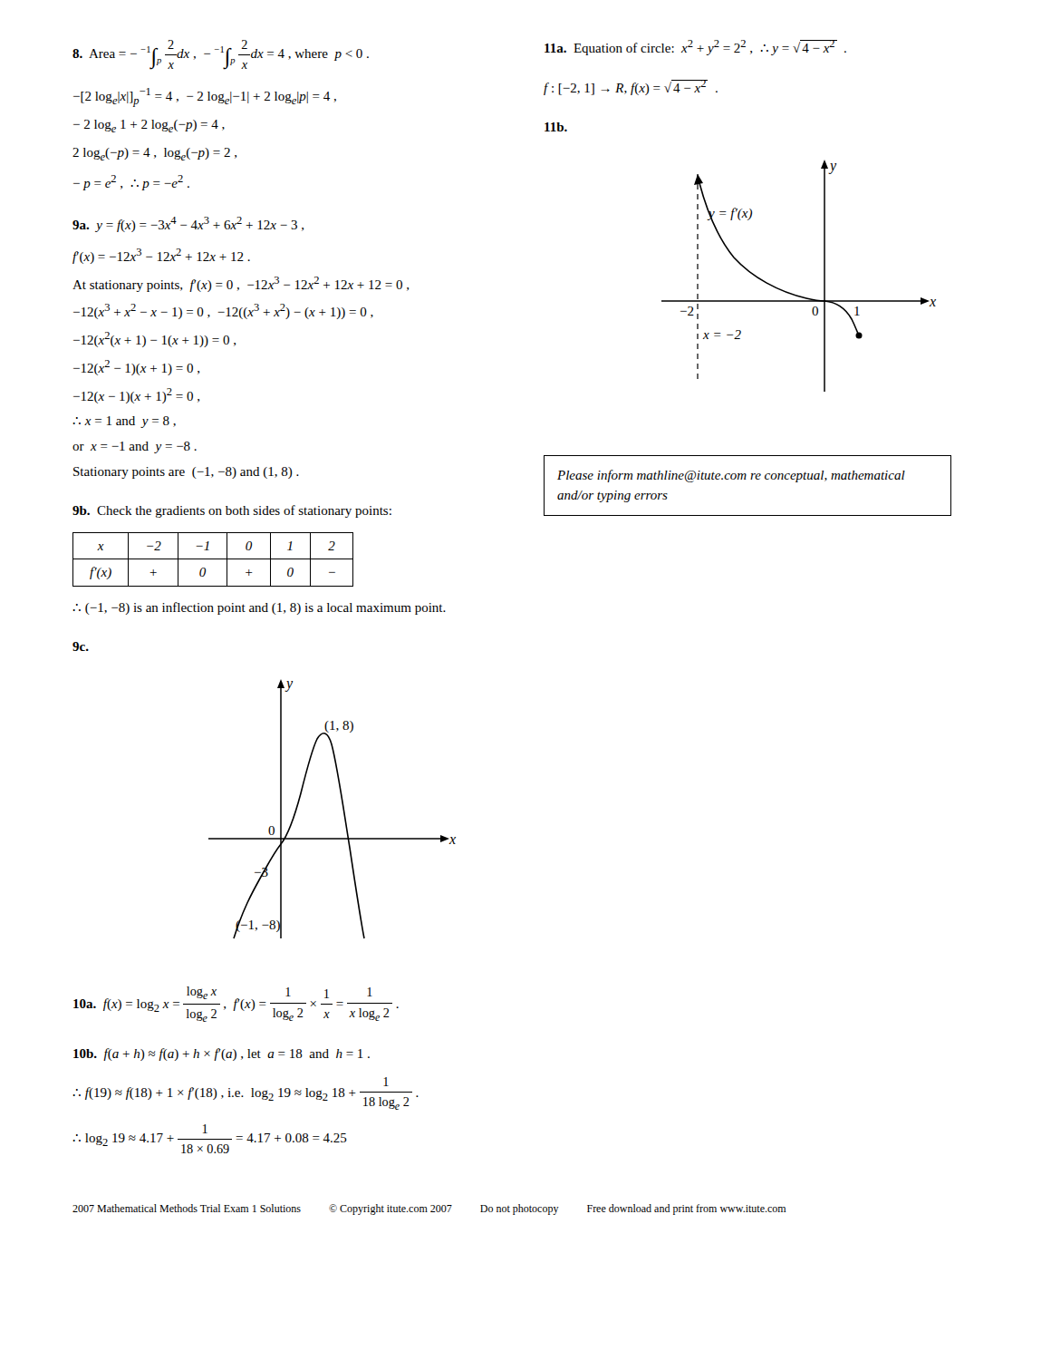8. Area = − −1
∫
p 2 x dx , − −1
∫
p 2 x dx = 4 , where p < 0 .
−[2 loge|x|]p−1 = 4 , − 2 loge|−1| + 2 loge|p| = 4 ,
− 2 loge 1 + 2 loge(−p) = 4 ,
2 loge(−p) = 4 , loge(−p) = 2 ,
− p = e2 , ∴ p = −e2 .
9a. y = f(x) = −3x4 − 4x3 + 6x2 + 12x − 3 ,
f′(x) = −12x3 − 12x2 + 12x + 12 .
At stationary points, f′(x) = 0 , −12x3 − 12x2 + 12x + 12 = 0 ,
−12(x3 + x2 − x − 1) = 0 , −12((x3 + x2) − (x + 1)) = 0 ,
−12(x2(x + 1) − 1(x + 1)) = 0 ,
−12(x2 − 1)(x + 1) = 0 ,
−12(x − 1)(x + 1)2 = 0 ,
∴ x = 1 and y = 8 ,
or x = −1 and y = −8 .
Stationary points are (−1, −8) and (1, 8) .
9b. Check the gradients on both sides of stationary points:
| x | −2 | −1 | 0 | 1 | 2 |
| f ′( x ) | + | 0 | + | 0 | − |
∴ (−1, −8) is an inflection point and (1, 8) is a local maximum point.
9c.
y x 0 −3 (1, 8) (−1, −8)
10a. f(x) = log2 x = loge x loge 2 , f′(x) = 1 loge 2 × 1 x = 1 x loge 2 .
10b. f(a + h) ≈ f(a) + h × f′(a) , let a = 18 and h = 1 .
∴ f(19) ≈ f(18) + 1 × f′(18) , i.e. log2 19 ≈ log2 18 + 118 loge 2 .
∴ log2 19 ≈ 4.17 + 118 × 0.69 = 4.17 + 0.08 = 4.25
11a. Equation of circle: x2 + y2 = 22 , ∴ y = √4 − x2 .
f : [−2, 1] → R, f(x) = √4 − x2 .
11b.
y x −2 0 1 x = −2 y = f′(x)
Please inform mathline@itute.com re conceptual, mathematical and/or typing errors
2007 Mathematical Methods Trial Exam 1 Solutions © Copyright itute.com 2007 Do not photocopy Free download and print from www.itute.com